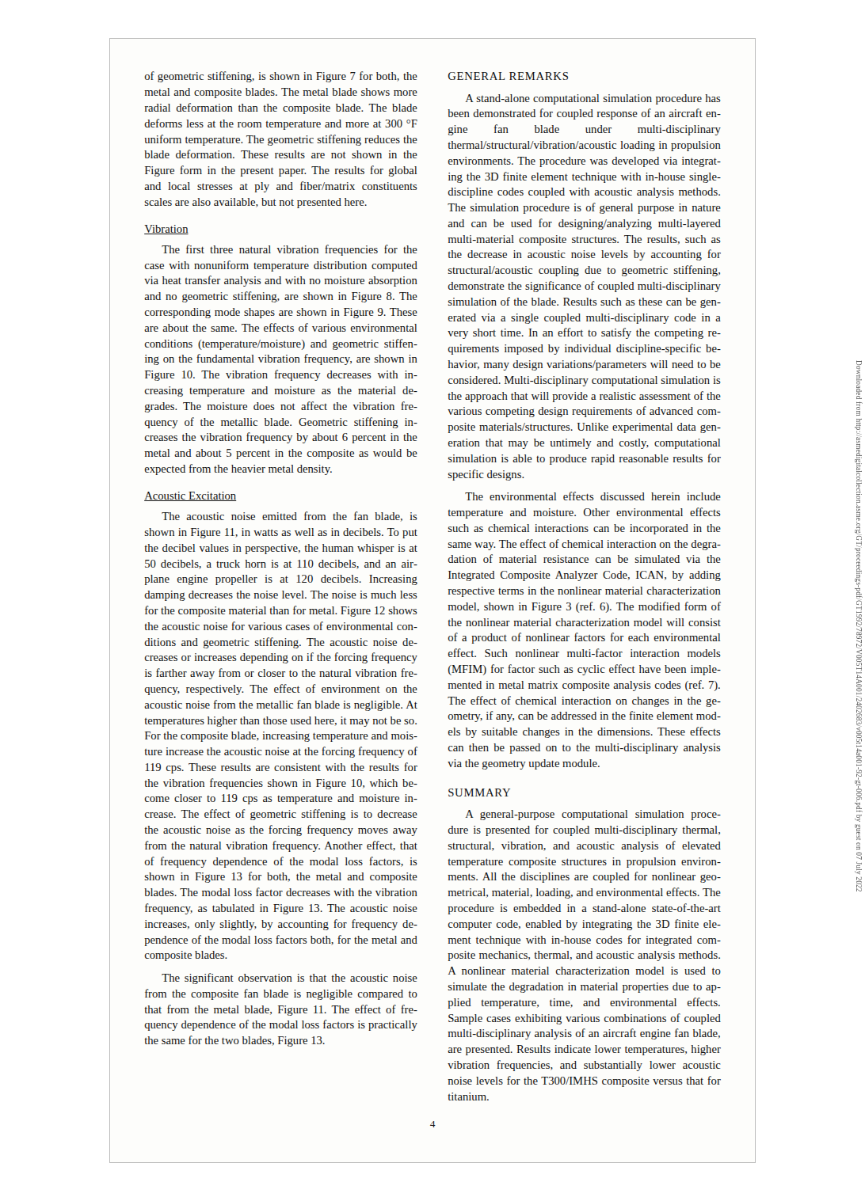Downloaded from http://asmedigitalcollection.asme.org/GT/proceedings-pdf/GT1992/78972/V005T14A001/2402683/v005t14a001-92-gt-006.pdf by guest on 07 July 2022
of geometric stiffening, is shown in Figure 7 for both, the metal and composite blades. The metal blade shows more radial deformation than the composite blade. The blade deforms less at the room temperature and more at 300 °F uniform temperature. The geometric stiffening reduces the blade deformation. These results are not shown in the Figure form in the present paper. The results for global and local stresses at ply and fiber/matrix constituents scales are also available, but not presented here.
Vibration
The first three natural vibration frequencies for the case with nonuniform temperature distribution computed via heat transfer analysis and with no moisture absorption and no geometric stiffening, are shown in Figure 8. The corresponding mode shapes are shown in Figure 9. These are about the same. The effects of various environmental conditions (temperature/moisture) and geometric stiffening on the fundamental vibration frequency, are shown in Figure 10. The vibration frequency decreases with increasing temperature and moisture as the material degrades. The moisture does not affect the vibration frequency of the metallic blade. Geometric stiffening increases the vibration frequency by about 6 percent in the metal and about 5 percent in the composite as would be expected from the heavier metal density.
Acoustic Excitation
The acoustic noise emitted from the fan blade, is shown in Figure 11, in watts as well as in decibels. To put the decibel values in perspective, the human whisper is at 50 decibels, a truck horn is at 110 decibels, and an airplane engine propeller is at 120 decibels. Increasing damping decreases the noise level. The noise is much less for the composite material than for metal. Figure 12 shows the acoustic noise for various cases of environmental conditions and geometric stiffening. The acoustic noise decreases or increases depending on if the forcing frequency is farther away from or closer to the natural vibration frequency, respectively. The effect of environment on the acoustic noise from the metallic fan blade is negligible. At temperatures higher than those used here, it may not be so. For the composite blade, increasing temperature and moisture increase the acoustic noise at the forcing frequency of 119 cps. These results are consistent with the results for the vibration frequencies shown in Figure 10, which become closer to 119 cps as temperature and moisture increase. The effect of geometric stiffening is to decrease the acoustic noise as the forcing frequency moves away from the natural vibration frequency. Another effect, that of frequency dependence of the modal loss factors, is shown in Figure 13 for both, the metal and composite blades. The modal loss factor decreases with the vibration frequency, as tabulated in Figure 13. The acoustic noise increases, only slightly, by accounting for frequency dependence of the modal loss factors both, for the metal and composite blades.
The significant observation is that the acoustic noise from the composite fan blade is negligible compared to that from the metal blade, Figure 11. The effect of frequency dependence of the modal loss factors is practically the same for the two blades, Figure 13.
GENERAL REMARKS
A stand-alone computational simulation procedure has been demonstrated for coupled response of an aircraft engine fan blade under multi-disciplinary thermal/structural/vibration/acoustic loading in propulsion environments. The procedure was developed via integrating the 3D finite element technique with in-house single-discipline codes coupled with acoustic analysis methods. The simulation procedure is of general purpose in nature and can be used for designing/analyzing multi-layered multi-material composite structures. The results, such as the decrease in acoustic noise levels by accounting for structural/acoustic coupling due to geometric stiffening, demonstrate the significance of coupled multi-disciplinary simulation of the blade. Results such as these can be generated via a single coupled multi-disciplinary code in a very short time. In an effort to satisfy the competing requirements imposed by individual discipline-specific behavior, many design variations/parameters will need to be considered. Multi-disciplinary computational simulation is the approach that will provide a realistic assessment of the various competing design requirements of advanced composite materials/structures. Unlike experimental data generation that may be untimely and costly, computational simulation is able to produce rapid reasonable results for specific designs.
The environmental effects discussed herein include temperature and moisture. Other environmental effects such as chemical interactions can be incorporated in the same way. The effect of chemical interaction on the degradation of material resistance can be simulated via the Integrated Composite Analyzer Code, ICAN, by adding respective terms in the nonlinear material characterization model, shown in Figure 3 (ref. 6). The modified form of the nonlinear material characterization model will consist of a product of nonlinear factors for each environmental effect. Such nonlinear multi-factor interaction models (MFIM) for factor such as cyclic effect have been implemented in metal matrix composite analysis codes (ref. 7). The effect of chemical interaction on changes in the geometry, if any, can be addressed in the finite element models by suitable changes in the dimensions. These effects can then be passed on to the multi-disciplinary analysis via the geometry update module.
SUMMARY
A general-purpose computational simulation procedure is presented for coupled multi-disciplinary thermal, structural, vibration, and acoustic analysis of elevated temperature composite structures in propulsion environments. All the disciplines are coupled for nonlinear geometrical, material, loading, and environmental effects. The procedure is embedded in a stand-alone state-of-the-art computer code, enabled by integrating the 3D finite element technique with in-house codes for integrated composite mechanics, thermal, and acoustic analysis methods. A nonlinear material characterization model is used to simulate the degradation in material properties due to applied temperature, time, and environmental effects. Sample cases exhibiting various combinations of coupled multi-disciplinary analysis of an aircraft engine fan blade, are presented. Results indicate lower temperatures, higher vibration frequencies, and substantially lower acoustic noise levels for the T300/IMHS composite versus that for titanium.
4